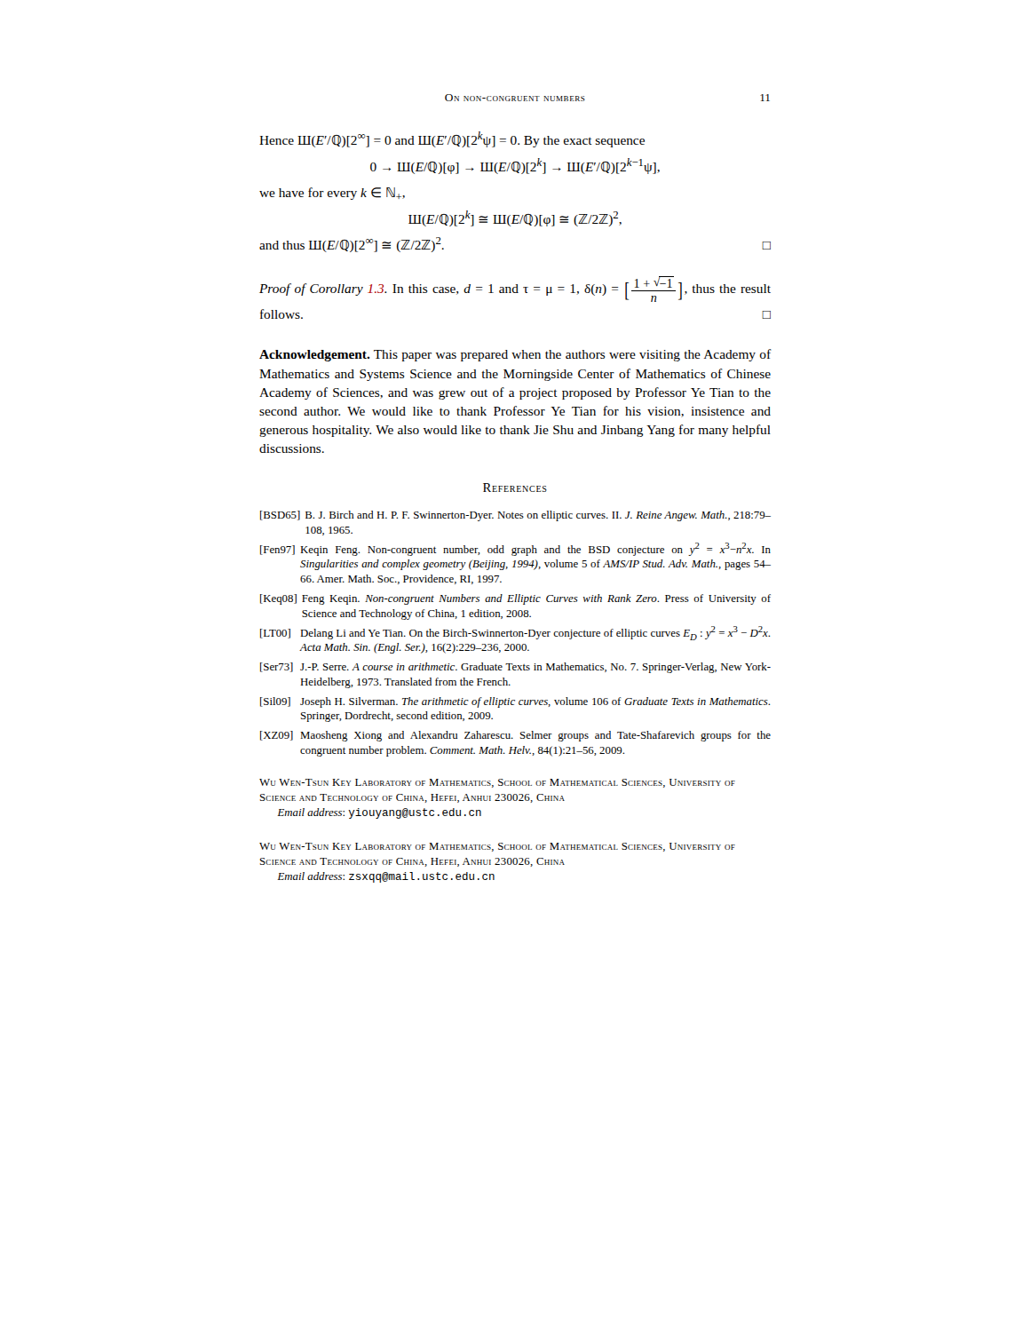On non-congruent numbers 11
Hence Ш(E′/ℚ)[2∞] = 0 and Ш(E′/ℚ)[2kψ] = 0. By the exact sequence
0 → Ш(E/ℚ)[φ] → Ш(E/ℚ)[2k] → Ш(E′/ℚ)[2k−1ψ],
we have for every k ∈ ℕ+,
Ш(E/ℚ)[2k] ≅ Ш(E/ℚ)[φ] ≅ (ℤ/2ℤ)2,
and thus Ш(E/ℚ)[2∞] ≅ (ℤ/2ℤ)2.□
Proof of Corollary 1.3. In this case, d = 1 and τ = μ = 1, δ(n) = [1 + −1 n], thus the result follows.□
Acknowledgement. This paper was prepared when the authors were visiting the Academy of Mathematics and Systems Science and the Morningside Center of Mathematics of Chinese Academy of Sciences, and was grew out of a project proposed by Professor Ye Tian to the second author. We would like to thank Professor Ye Tian for his vision, insistence and generous hospitality. We also would like to thank Jie Shu and Jinbang Yang for many helpful discussions.
References
[BSD65]
B. J. Birch and H. P. F. Swinnerton-Dyer. Notes on elliptic curves. II. J. Reine Angew. Math., 218:79–108, 1965.
[Fen97]
Keqin Feng. Non-congruent number, odd graph and the BSD conjecture on y2 = x3−n2x. In Singularities and complex geometry (Beijing, 1994), volume 5 of AMS/IP Stud. Adv. Math., pages 54–66. Amer. Math. Soc., Providence, RI, 1997.
[Keq08]
Feng Keqin. Non-congruent Numbers and Elliptic Curves with Rank Zero. Press of University of Science and Technology of China, 1 edition, 2008.
[LT00]
Delang Li and Ye Tian. On the Birch-Swinnerton-Dyer conjecture of elliptic curves ED : y2 = x3 − D2x. Acta Math. Sin. (Engl. Ser.), 16(2):229–236, 2000.
[Ser73]
J.-P. Serre. A course in arithmetic. Graduate Texts in Mathematics, No. 7. Springer-Verlag, New York-Heidelberg, 1973. Translated from the French.
[Sil09]
Joseph H. Silverman. The arithmetic of elliptic curves, volume 106 of Graduate Texts in Mathematics. Springer, Dordrecht, second edition, 2009.
[XZ09]
Maosheng Xiong and Alexandru Zaharescu. Selmer groups and Tate-Shafarevich groups for the congruent number problem. Comment. Math. Helv., 84(1):21–56, 2009.
Wu Wen-Tsun Key Laboratory of Mathematics, School of Mathematical Sciences, University of Science and Technology of China, Hefei, Anhui 230026, China
Email address: yiouyang@ustc.edu.cn
Wu Wen-Tsun Key Laboratory of Mathematics, School of Mathematical Sciences, University of Science and Technology of China, Hefei, Anhui 230026, China
Email address: zsxqq@mail.ustc.edu.cn